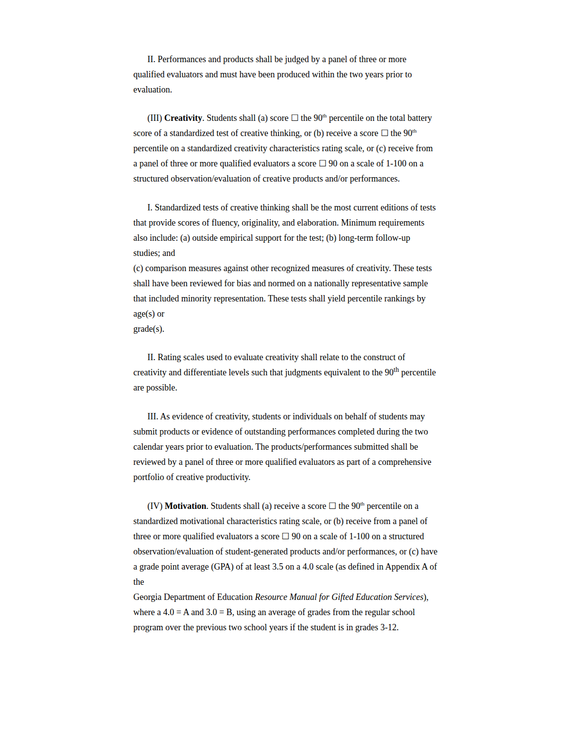II. Performances and products shall be judged by a panel of three or more qualified evaluators and must have been produced within the two years prior to evaluation.
(III) Creativity. Students shall (a) score ☐ the 90th percentile on the total battery score of a standardized test of creative thinking, or (b) receive a score ☐ the 90th percentile on a standardized creativity characteristics rating scale, or (c) receive from a panel of three or more qualified evaluators a score ☐ 90 on a scale of 1-100 on a structured observation/evaluation of creative products and/or performances.
I. Standardized tests of creative thinking shall be the most current editions of tests that provide scores of fluency, originality, and elaboration. Minimum requirements also include: (a) outside empirical support for the test; (b) long-term follow-up studies; and
(c) comparison measures against other recognized measures of creativity. These tests shall have been reviewed for bias and normed on a nationally representative sample that included minority representation. These tests shall yield percentile rankings by age(s) or
grade(s).
II. Rating scales used to evaluate creativity shall relate to the construct of creativity and differentiate levels such that judgments equivalent to the 90th percentile are possible.
III. As evidence of creativity, students or individuals on behalf of students may submit products or evidence of outstanding performances completed during the two calendar years prior to evaluation. The products/performances submitted shall be reviewed by a panel of three or more qualified evaluators as part of a comprehensive portfolio of creative productivity.
(IV) Motivation. Students shall (a) receive a score ☐ the 90th percentile on a standardized motivational characteristics rating scale, or (b) receive from a panel of three or more qualified evaluators a score ☐ 90 on a scale of 1-100 on a structured observation/evaluation of student-generated products and/or performances, or (c) have a grade point average (GPA) of at least 3.5 on a 4.0 scale (as defined in Appendix A of the
Georgia Department of Education Resource Manual for Gifted Education Services), where a 4.0 = A and 3.0 = B, using an average of grades from the regular school program over the previous two school years if the student is in grades 3-12.